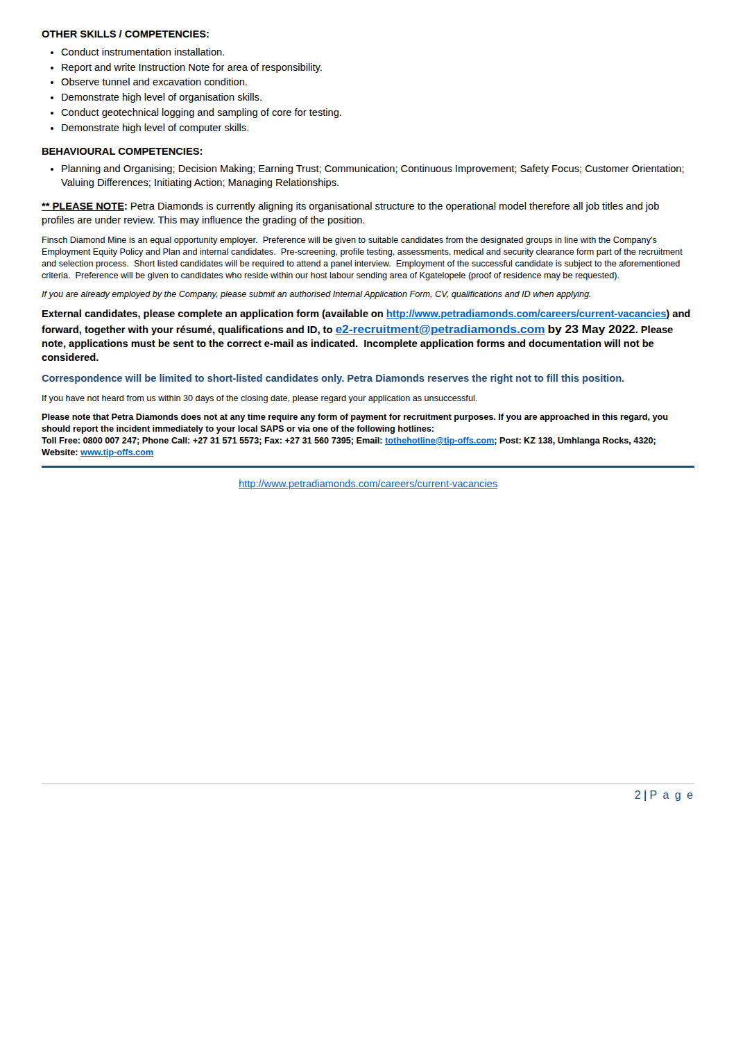Other Skills / Competencies:
Conduct instrumentation installation.
Report and write Instruction Note for area of responsibility.
Observe tunnel and excavation condition.
Demonstrate high level of organisation skills.
Conduct geotechnical logging and sampling of core for testing.
Demonstrate high level of computer skills.
Behavioural Competencies:
Planning and Organising; Decision Making; Earning Trust; Communication; Continuous Improvement; Safety Focus; Customer Orientation; Valuing Differences; Initiating Action; Managing Relationships.
** PLEASE NOTE: Petra Diamonds is currently aligning its organisational structure to the operational model therefore all job titles and job profiles are under review. This may influence the grading of the position.
Finsch Diamond Mine is an equal opportunity employer. Preference will be given to suitable candidates from the designated groups in line with the Company's Employment Equity Policy and Plan and internal candidates. Pre-screening, profile testing, assessments, medical and security clearance form part of the recruitment and selection process. Short listed candidates will be required to attend a panel interview. Employment of the successful candidate is subject to the aforementioned criteria. Preference will be given to candidates who reside within our host labour sending area of Kgatelopele (proof of residence may be requested).
If you are already employed by the Company, please submit an authorised Internal Application Form, CV, qualifications and ID when applying.
External candidates, please complete an application form (available on http://www.petradiamonds.com/careers/current-vacancies) and forward, together with your résumé, qualifications and ID, to e2-recruitment@petradiamonds.com by 23 May 2022. Please note, applications must be sent to the correct e-mail as indicated. Incomplete application forms and documentation will not be considered.
Correspondence will be limited to short-listed candidates only. Petra Diamonds reserves the right not to fill this position.
If you have not heard from us within 30 days of the closing date, please regard your application as unsuccessful.
Please note that Petra Diamonds does not at any time require any form of payment for recruitment purposes. If you are approached in this regard, you should report the incident immediately to your local SAPS or via one of the following hotlines:
Toll Free: 0800 007 247; Phone Call: +27 31 571 5573; Fax: +27 31 560 7395; Email: tothehotline@tip-offs.com; Post: KZ 138, Umhlanga Rocks, 4320; Website: www.tip-offs.com
http://www.petradiamonds.com/careers/current-vacancies
2 | P a g e